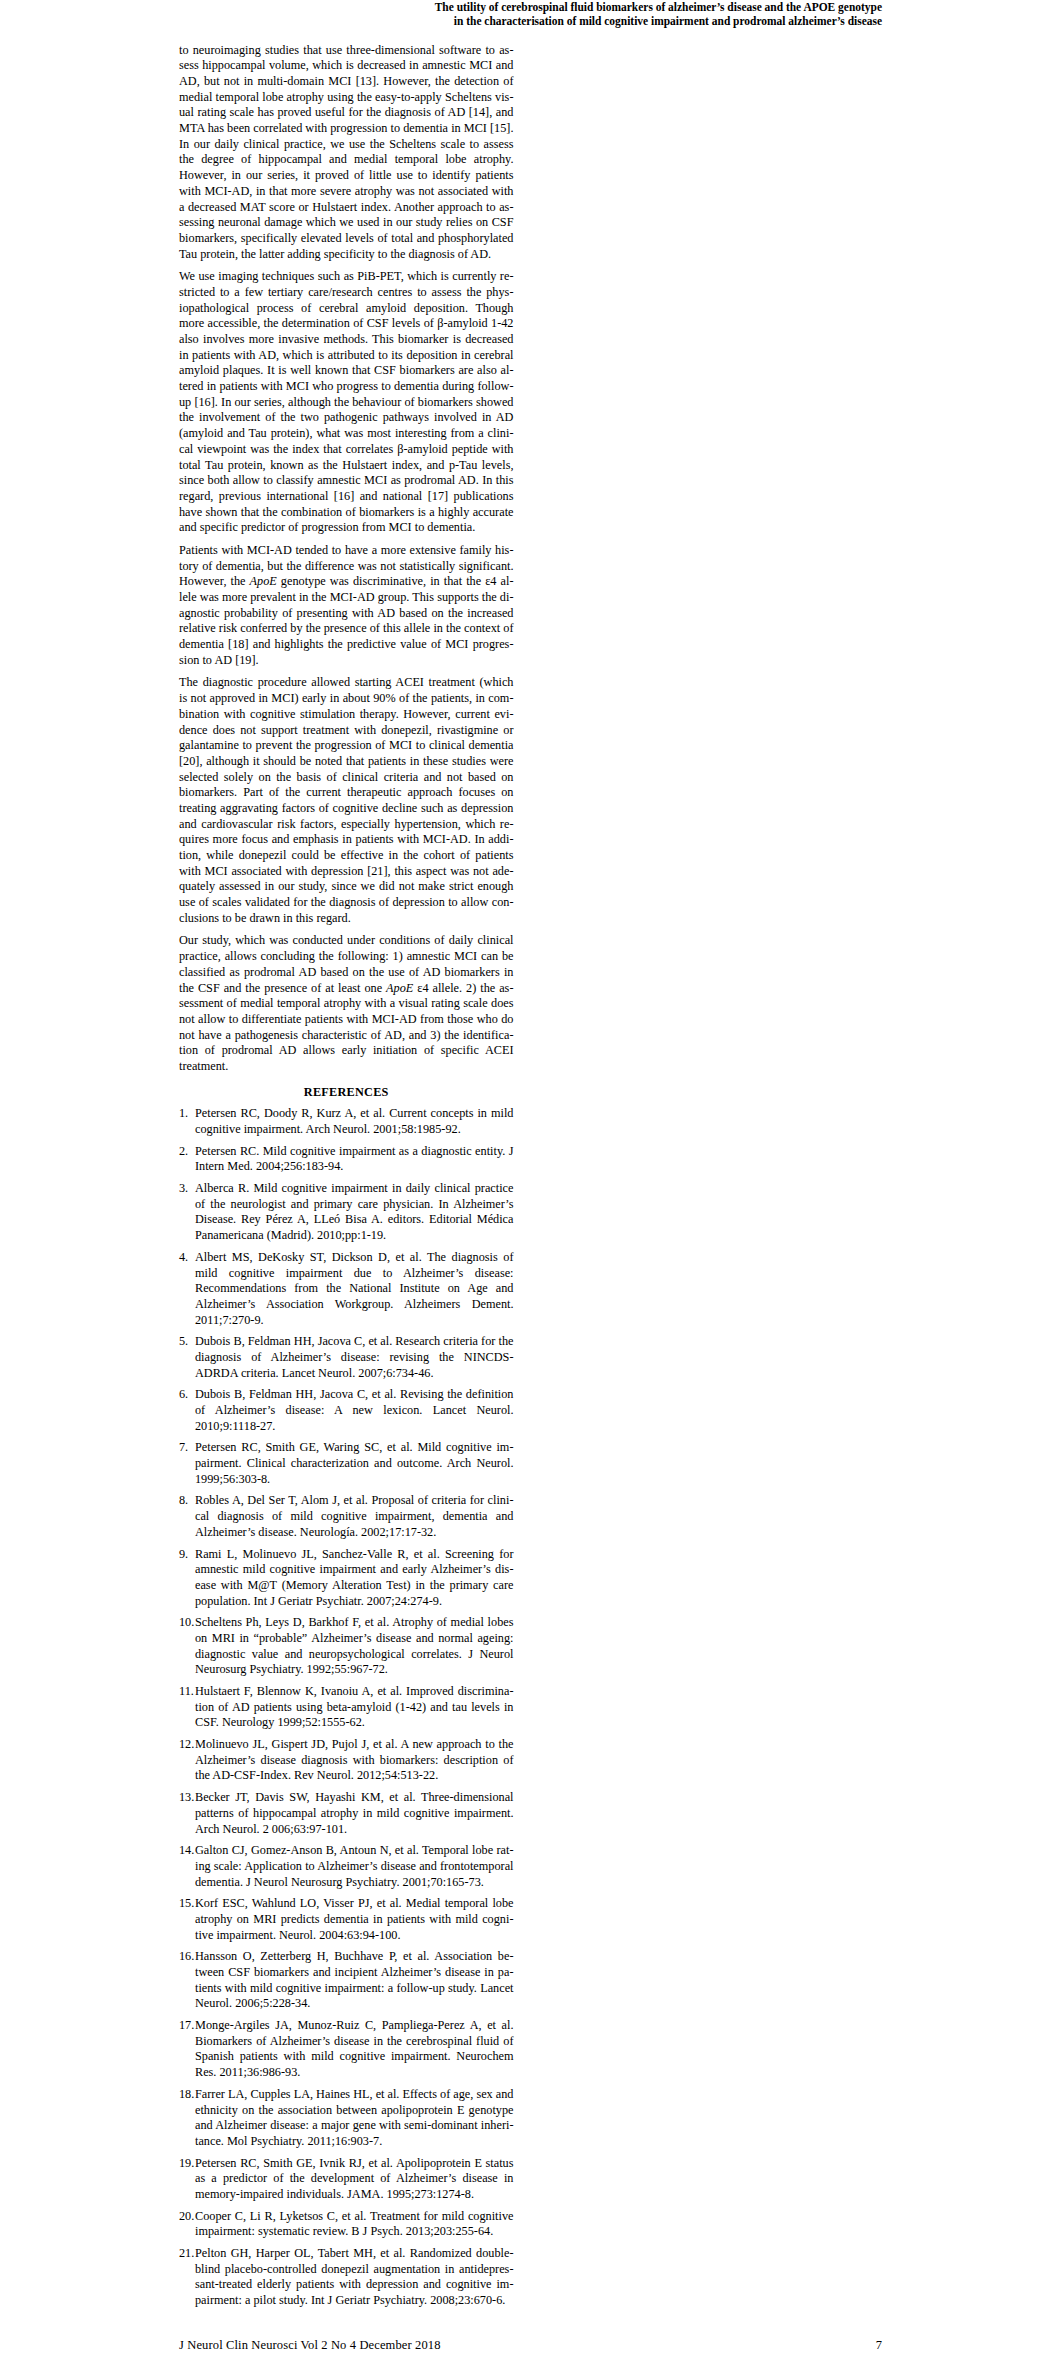The utility of cerebrospinal fluid biomarkers of alzheimer’s disease and the APOE genotype in the characterisation of mild cognitive impairment and prodromal alzheimer’s disease
to neuroimaging studies that use three-dimensional software to assess hippocampal volume, which is decreased in amnestic MCI and AD, but not in multi-domain MCI [13]. However, the detection of medial temporal lobe atrophy using the easy-to-apply Scheltens visual rating scale has proved useful for the diagnosis of AD [14], and MTA has been correlated with progression to dementia in MCI [15]. In our daily clinical practice, we use the Scheltens scale to assess the degree of hippocampal and medial temporal lobe atrophy. However, in our series, it proved of little use to identify patients with MCI-AD, in that more severe atrophy was not associated with a decreased MAT score or Hulstaert index. Another approach to assessing neuronal damage which we used in our study relies on CSF biomarkers, specifically elevated levels of total and phosphorylated Tau protein, the latter adding specificity to the diagnosis of AD.
We use imaging techniques such as PiB-PET, which is currently restricted to a few tertiary care/research centres to assess the physiopathological process of cerebral amyloid deposition. Though more accessible, the determination of CSF levels of β-amyloid 1-42 also involves more invasive methods. This biomarker is decreased in patients with AD, which is attributed to its deposition in cerebral amyloid plaques. It is well known that CSF biomarkers are also altered in patients with MCI who progress to dementia during follow-up [16]. In our series, although the behaviour of biomarkers showed the involvement of the two pathogenic pathways involved in AD (amyloid and Tau protein), what was most interesting from a clinical viewpoint was the index that correlates β-amyloid peptide with total Tau protein, known as the Hulstaert index, and p-Tau levels, since both allow to classify amnestic MCI as prodromal AD. In this regard, previous international [16] and national [17] publications have shown that the combination of biomarkers is a highly accurate and specific predictor of progression from MCI to dementia.
Patients with MCI-AD tended to have a more extensive family history of dementia, but the difference was not statistically significant. However, the ApoE genotype was discriminative, in that the ε4 allele was more prevalent in the MCI-AD group. This supports the diagnostic probability of presenting with AD based on the increased relative risk conferred by the presence of this allele in the context of dementia [18] and highlights the predictive value of MCI progression to AD [19].
The diagnostic procedure allowed starting ACEI treatment (which is not approved in MCI) early in about 90% of the patients, in combination with cognitive stimulation therapy. However, current evidence does not support treatment with donepezil, rivastigmine or galantamine to prevent the progression of MCI to clinical dementia [20], although it should be noted that patients in these studies were selected solely on the basis of clinical criteria and not based on biomarkers. Part of the current therapeutic approach focuses on treating aggravating factors of cognitive decline such as depression and cardiovascular risk factors, especially hypertension, which requires more focus and emphasis in patients with MCI-AD. In addition, while donepezil could be effective in the cohort of patients with MCI associated with depression [21], this aspect was not adequately assessed in our study, since we did not make strict enough use of scales validated for the diagnosis of depression to allow conclusions to be drawn in this regard.
Our study, which was conducted under conditions of daily clinical practice, allows concluding the following: 1) amnestic MCI can be classified as prodromal AD based on the use of AD biomarkers in the CSF and the presence of at least one ApoE ε4 allele. 2) the assessment of medial temporal atrophy with a visual rating scale does not allow to differentiate patients with MCI-AD from those who do not have a pathogenesis characteristic of AD, and 3) the identification of prodromal AD allows early initiation of specific ACEI treatment.
REFERENCES
Petersen RC, Doody R, Kurz A, et al. Current concepts in mild cognitive impairment. Arch Neurol. 2001;58:1985-92.
Petersen RC. Mild cognitive impairment as a diagnostic entity. J Intern Med. 2004;256:183-94.
Alberca R. Mild cognitive impairment in daily clinical practice of the neurologist and primary care physician. In Alzheimer’s Disease. Rey Pérez A, LLeó Bisa A. editors. Editorial Médica Panamericana (Madrid). 2010;pp:1-19.
Albert MS, DeKosky ST, Dickson D, et al. The diagnosis of mild cognitive impairment due to Alzheimer’s disease: Recommendations from the National Institute on Age and Alzheimer’s Association Workgroup. Alzheimers Dement. 2011;7:270-9.
Dubois B, Feldman HH, Jacova C, et al. Research criteria for the diagnosis of Alzheimer’s disease: revising the NINCDS-ADRDA criteria. Lancet Neurol. 2007;6:734-46.
Dubois B, Feldman HH, Jacova C, et al. Revising the definition of Alzheimer’s disease: A new lexicon. Lancet Neurol. 2010;9:1118-27.
Petersen RC, Smith GE, Waring SC, et al. Mild cognitive impairment. Clinical characterization and outcome. Arch Neurol. 1999;56:303-8.
Robles A, Del Ser T, Alom J, et al. Proposal of criteria for clinical diagnosis of mild cognitive impairment, dementia and Alzheimer’s disease. Neurología. 2002;17:17-32.
Rami L, Molinuevo JL, Sanchez-Valle R, et al. Screening for amnestic mild cognitive impairment and early Alzheimer’s disease with M@T (Memory Alteration Test) in the primary care population. Int J Geriatr Psychiatr. 2007;24:274-9.
Scheltens Ph, Leys D, Barkhof F, et al. Atrophy of medial lobes on MRI in “probable” Alzheimer’s disease and normal ageing: diagnostic value and neuropsychological correlates. J Neurol Neurosurg Psychiatry. 1992;55:967-72.
Hulstaert F, Blennow K, Ivanoiu A, et al. Improved discrimination of AD patients using beta-amyloid (1-42) and tau levels in CSF. Neurology 1999;52:1555-62.
Molinuevo JL, Gispert JD, Pujol J, et al. A new approach to the Alzheimer’s disease diagnosis with biomarkers: description of the AD-CSF-Index. Rev Neurol. 2012;54:513-22.
Becker JT, Davis SW, Hayashi KM, et al. Three-dimensional patterns of hippocampal atrophy in mild cognitive impairment. Arch Neurol. 2 006;63:97-101.
Galton CJ, Gomez-Anson B, Antoun N, et al. Temporal lobe rating scale: Application to Alzheimer’s disease and frontotemporal dementia. J Neurol Neurosurg Psychiatry. 2001;70:165-73.
Korf ESC, Wahlund LO, Visser PJ, et al. Medial temporal lobe atrophy on MRI predicts dementia in patients with mild cognitive impairment. Neurol. 2004:63:94-100.
Hansson O, Zetterberg H, Buchhave P, et al. Association between CSF biomarkers and incipient Alzheimer’s disease in patients with mild cognitive impairment: a follow-up study. Lancet Neurol. 2006;5:228-34.
Monge-Argiles JA, Munoz-Ruiz C, Pampliega-Perez A, et al. Biomarkers of Alzheimer’s disease in the cerebrospinal fluid of Spanish patients with mild cognitive impairment. Neurochem Res. 2011;36:986-93.
Farrer LA, Cupples LA, Haines HL, et al. Effects of age, sex and ethnicity on the association between apolipoprotein E genotype and Alzheimer disease: a major gene with semi-dominant inheritance. Mol Psychiatry. 2011;16:903-7.
Petersen RC, Smith GE, Ivnik RJ, et al. Apolipoprotein E status as a predictor of the development of Alzheimer’s disease in memory-impaired individuals. JAMA. 1995;273:1274-8.
Cooper C, Li R, Lyketsos C, et al. Treatment for mild cognitive impairment: systematic review. B J Psych. 2013;203:255-64.
Pelton GH, Harper OL, Tabert MH, et al. Randomized double-blind placebo-controlled donepezil augmentation in antidepressant-treated elderly patients with depression and cognitive impairment: a pilot study. Int J Geriatr Psychiatry. 2008;23:670-6.
J Neurol Clin Neurosci Vol 2 No 4 December 2018 7